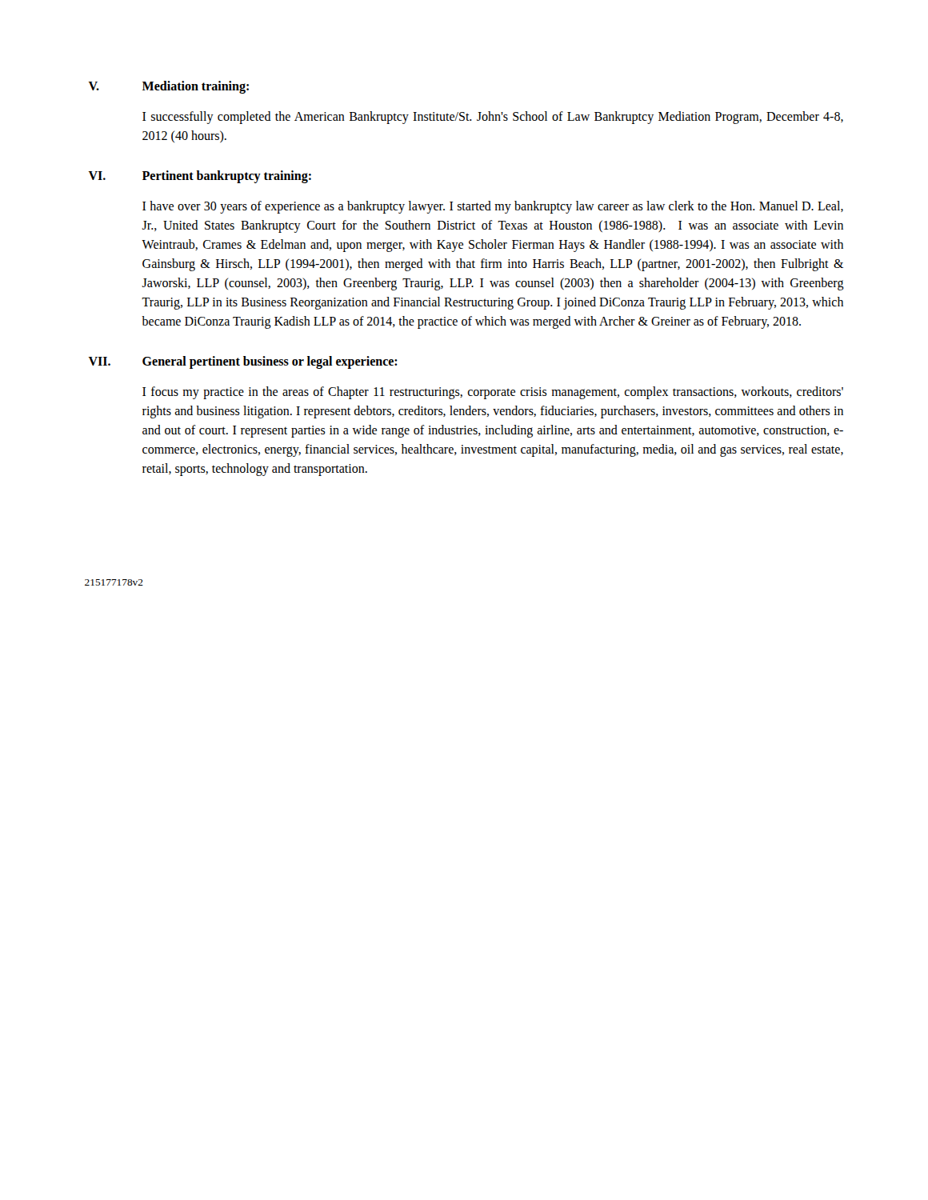V. Mediation training:
I successfully completed the American Bankruptcy Institute/St. John's School of Law Bankruptcy Mediation Program, December 4-8, 2012 (40 hours).
VI. Pertinent bankruptcy training:
I have over 30 years of experience as a bankruptcy lawyer. I started my bankruptcy law career as law clerk to the Hon. Manuel D. Leal, Jr., United States Bankruptcy Court for the Southern District of Texas at Houston (1986-1988). I was an associate with Levin Weintraub, Crames & Edelman and, upon merger, with Kaye Scholer Fierman Hays & Handler (1988-1994). I was an associate with Gainsburg & Hirsch, LLP (1994-2001), then merged with that firm into Harris Beach, LLP (partner, 2001-2002), then Fulbright & Jaworski, LLP (counsel, 2003), then Greenberg Traurig, LLP. I was counsel (2003) then a shareholder (2004-13) with Greenberg Traurig, LLP in its Business Reorganization and Financial Restructuring Group. I joined DiConza Traurig LLP in February, 2013, which became DiConza Traurig Kadish LLP as of 2014, the practice of which was merged with Archer & Greiner as of February, 2018.
VII. General pertinent business or legal experience:
I focus my practice in the areas of Chapter 11 restructurings, corporate crisis management, complex transactions, workouts, creditors' rights and business litigation. I represent debtors, creditors, lenders, vendors, fiduciaries, purchasers, investors, committees and others in and out of court. I represent parties in a wide range of industries, including airline, arts and entertainment, automotive, construction, e-commerce, electronics, energy, financial services, healthcare, investment capital, manufacturing, media, oil and gas services, real estate, retail, sports, technology and transportation.
215177178v2